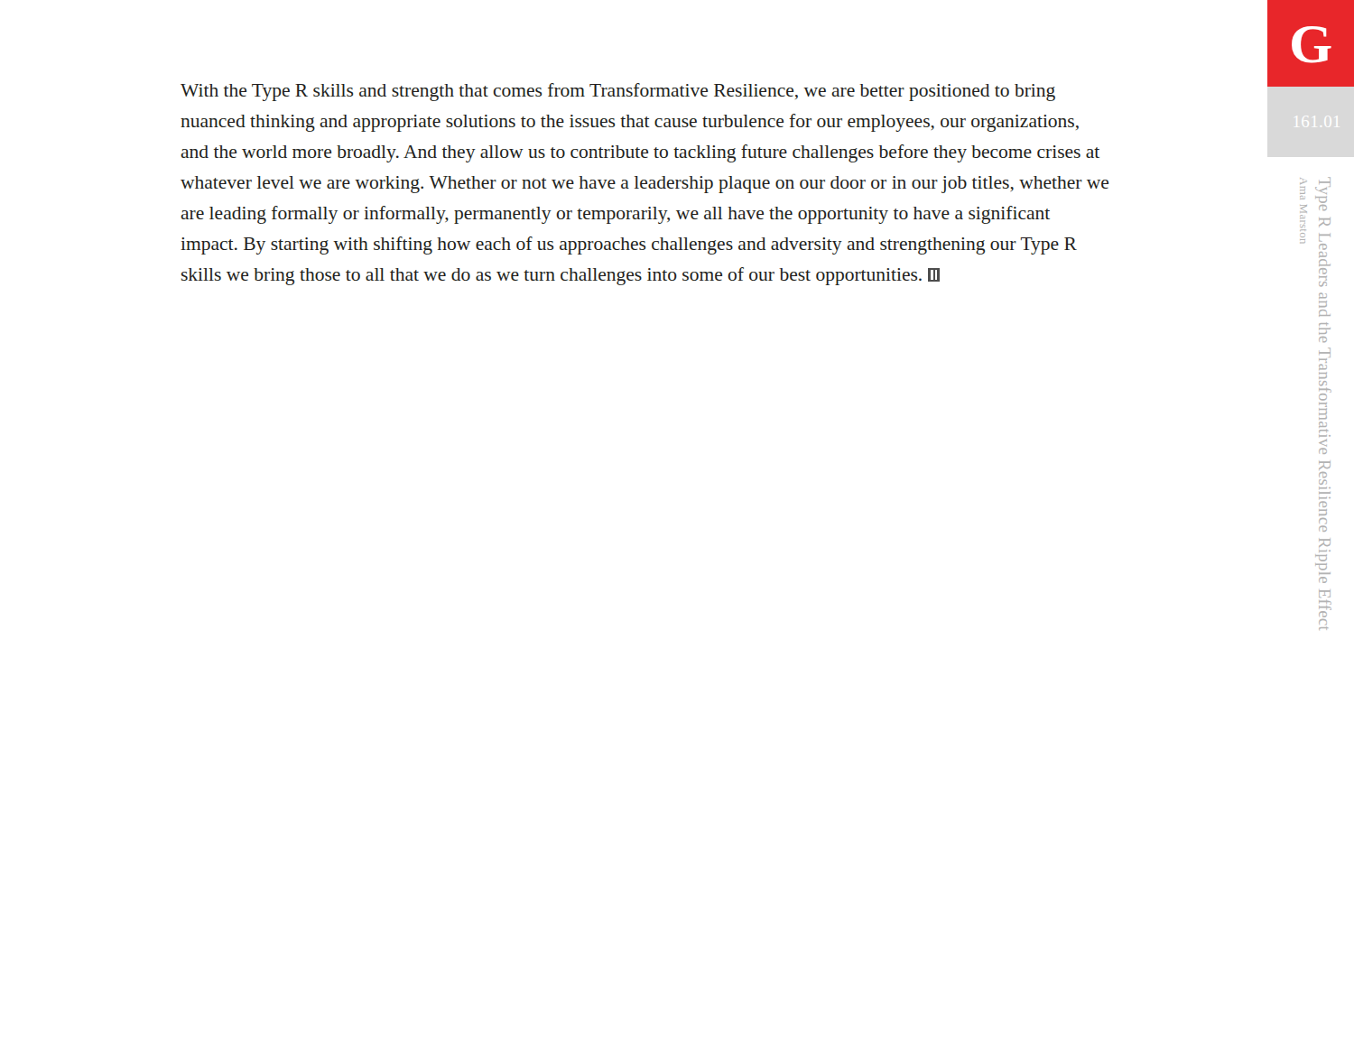With the Type R skills and strength that comes from Transformative Resilience, we are better positioned to bring nuanced thinking and appropriate solutions to the issues that cause turbulence for our employees, our organizations, and the world more broadly. And they allow us to contribute to tackling future challenges before they become crises at whatever level we are working. Whether or not we have a leadership plaque on our door or in our job titles, whether we are leading formally or informally, permanently or temporarily, we all have the opportunity to have a significant impact. By starting with shifting how each of us approaches challenges and adversity and strengthening our Type R skills we bring those to all that we do as we turn challenges into some of our best opportunities.
G
161.01
Type R Leaders and the Transformative Resilience Ripple Effect
Ama Marston